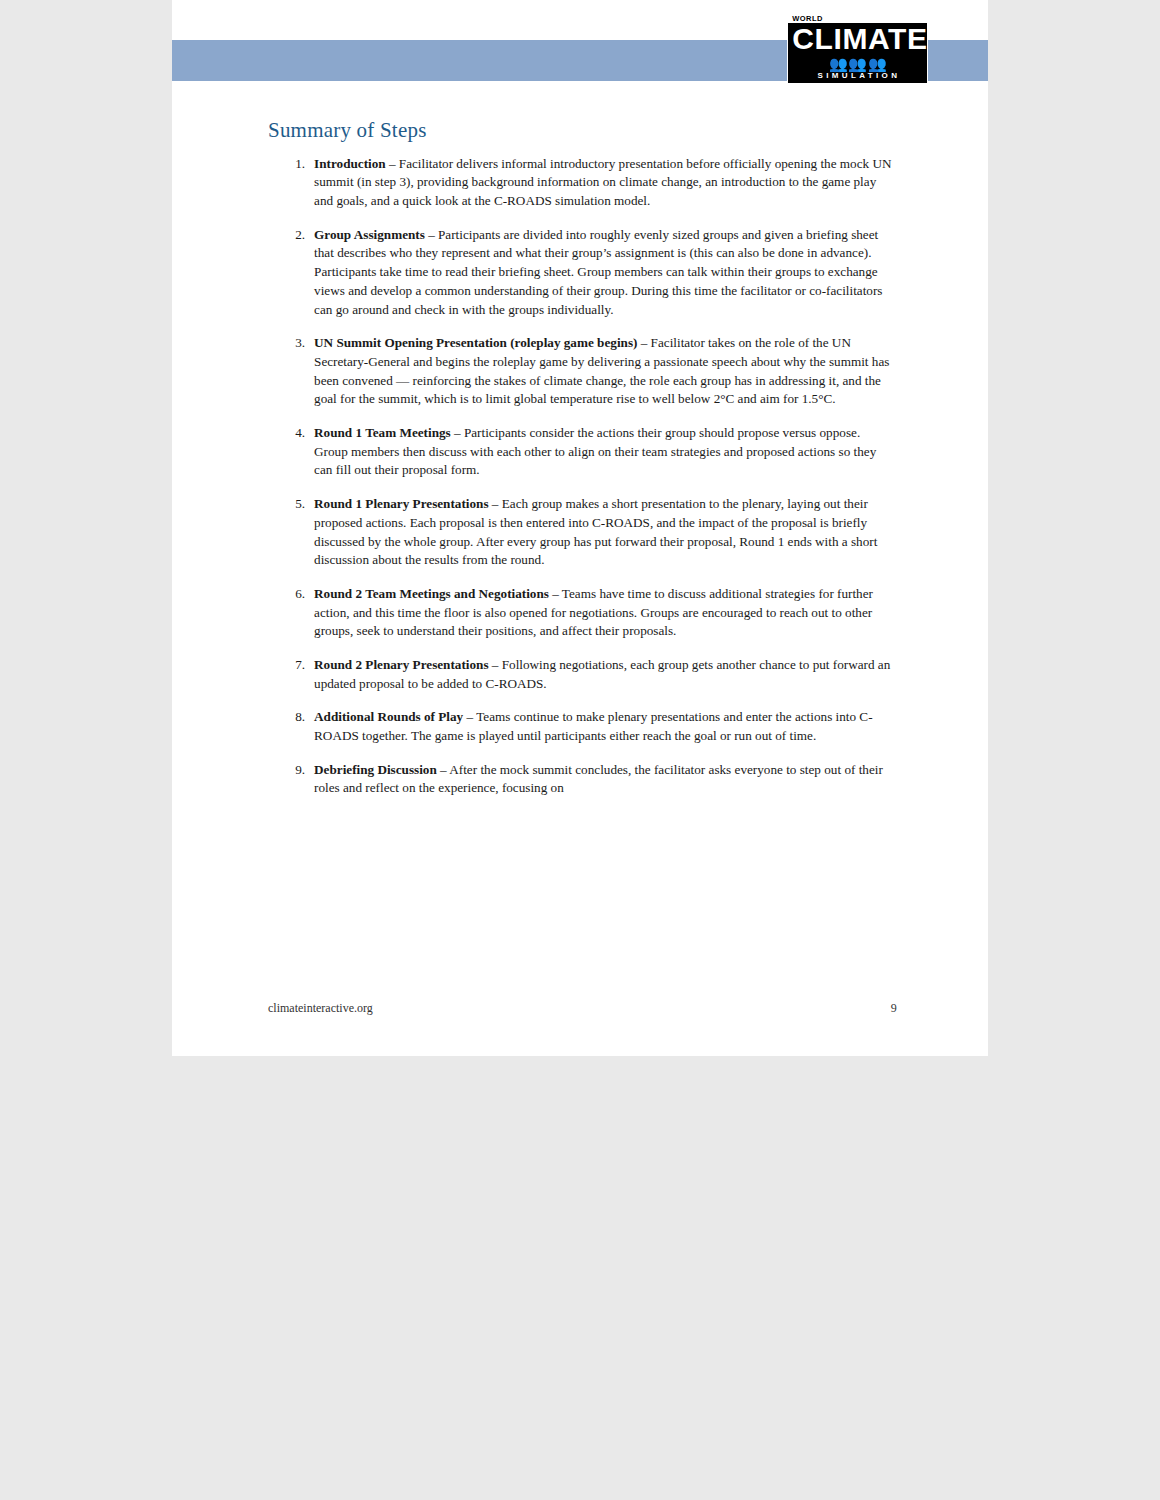WORLD
CLIMATE
👥👥👥
SIMULATION
Summary of Steps
Introduction – Facilitator delivers informal introductory presentation before officially opening the mock UN summit (in step 3), providing background information on climate change, an introduction to the game play and goals, and a quick look at the C-ROADS simulation model.
Group Assignments – Participants are divided into roughly evenly sized groups and given a briefing sheet that describes who they represent and what their group’s assignment is (this can also be done in advance). Participants take time to read their briefing sheet. Group members can talk within their groups to exchange views and develop a common understanding of their group. During this time the facilitator or co-facilitators can go around and check in with the groups individually.
UN Summit Opening Presentation (roleplay game begins) – Facilitator takes on the role of the UN Secretary-General and begins the roleplay game by delivering a passionate speech about why the summit has been convened — reinforcing the stakes of climate change, the role each group has in addressing it, and the goal for the summit, which is to limit global temperature rise to well below 2°C and aim for 1.5°C.
Round 1 Team Meetings – Participants consider the actions their group should propose versus oppose. Group members then discuss with each other to align on their team strategies and proposed actions so they can fill out their proposal form.
Round 1 Plenary Presentations – Each group makes a short presentation to the plenary, laying out their proposed actions. Each proposal is then entered into C-ROADS, and the impact of the proposal is briefly discussed by the whole group. After every group has put forward their proposal, Round 1 ends with a short discussion about the results from the round.
Round 2 Team Meetings and Negotiations – Teams have time to discuss additional strategies for further action, and this time the floor is also opened for negotiations. Groups are encouraged to reach out to other groups, seek to understand their positions, and affect their proposals.
Round 2 Plenary Presentations – Following negotiations, each group gets another chance to put forward an updated proposal to be added to C-ROADS.
Additional Rounds of Play – Teams continue to make plenary presentations and enter the actions into C-ROADS together. The game is played until participants either reach the goal or run out of time.
Debriefing Discussion – After the mock summit concludes, the facilitator asks everyone to step out of their roles and reflect on the experience, focusing on
climateinteractive.org 9